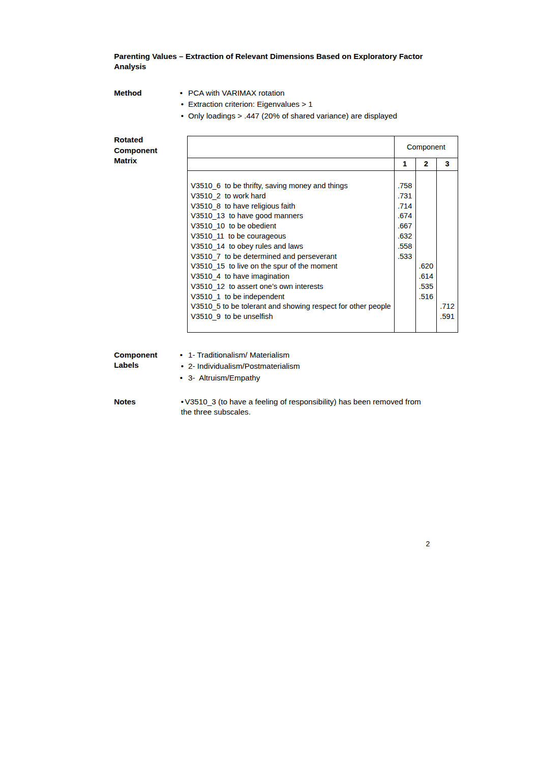Parenting Values – Extraction of Relevant Dimensions Based on Exploratory Factor Analysis
Method
PCA with VARIMAX rotation
Extraction criterion: Eigenvalues > 1
Only loadings > .447 (20% of shared variance) are displayed
Rotated Component Matrix
| | Component |
| | 1 | 2 | 3 |
| V3510_6 to be thrifty, saving money and things | .758 | | |
| V3510_2 to work hard | .731 | | |
| V3510_8 to have religious faith | .714 | | |
| V3510_13 to have good manners | .674 | | |
| V3510_10 to be obedient | .667 | | |
| V3510_11 to be courageous | .632 | | |
| V3510_14 to obey rules and laws | .558 | | |
| V3510_7 to be determined and perseverant | .533 | | |
| V3510_15 to live on the spur of the moment | | .620 | |
| V3510_4 to have imagination | | .614 | |
| V3510_12 to assert one’s own interests | | .535 | |
| V3510_1 to be independent | | .516 | |
| V3510_5 to be tolerant and showing respect for other people | | | .712 |
| V3510_9 to be unselfish | | | .591 |
Component Labels
1- Traditionalism/ Materialism
2- Individualism/Postmaterialism
3- Altruism/Empathy
Notes
•V3510_3 (to have a feeling of responsibility) has been removed from the three subscales.
2